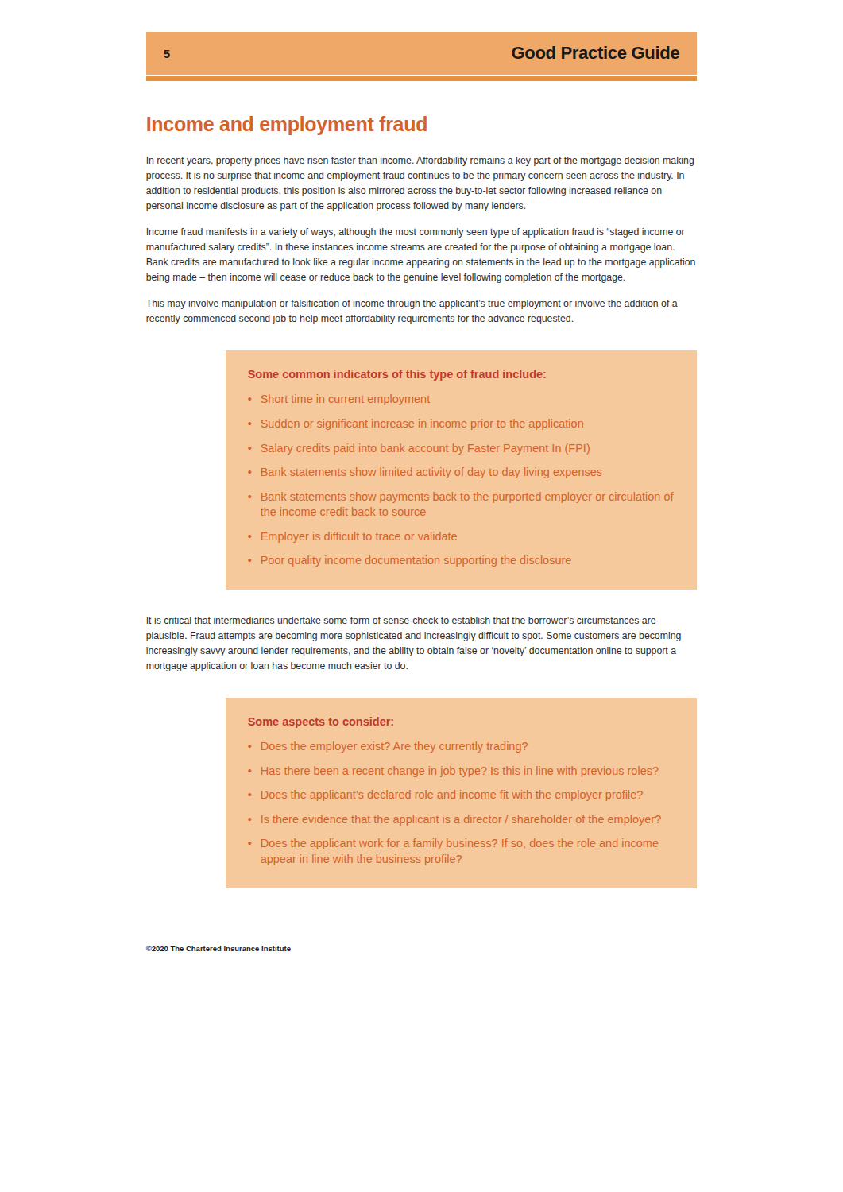5 Good Practice Guide
Income and employment fraud
In recent years, property prices have risen faster than income. Affordability remains a key part of the mortgage decision making process. It is no surprise that income and employment fraud continues to be the primary concern seen across the industry. In addition to residential products, this position is also mirrored across the buy-to-let sector following increased reliance on personal income disclosure as part of the application process followed by many lenders.
Income fraud manifests in a variety of ways, although the most commonly seen type of application fraud is “staged income or manufactured salary credits”. In these instances income streams are created for the purpose of obtaining a mortgage loan. Bank credits are manufactured to look like a regular income appearing on statements in the lead up to the mortgage application being made – then income will cease or reduce back to the genuine level following completion of the mortgage.
This may involve manipulation or falsification of income through the applicant’s true employment or involve the addition of a recently commenced second job to help meet affordability requirements for the advance requested.
Some common indicators of this type of fraud include:
Short time in current employment
Sudden or significant increase in income prior to the application
Salary credits paid into bank account by Faster Payment In (FPI)
Bank statements show limited activity of day to day living expenses
Bank statements show payments back to the purported employer or circulation of the income credit back to source
Employer is difficult to trace or validate
Poor quality income documentation supporting the disclosure
It is critical that intermediaries undertake some form of sense-check to establish that the borrower’s circumstances are plausible. Fraud attempts are becoming more sophisticated and increasingly difficult to spot. Some customers are becoming increasingly savvy around lender requirements, and the ability to obtain false or ‘novelty’ documentation online to support a mortgage application or loan has become much easier to do.
Some aspects to consider:
Does the employer exist? Are they currently trading?
Has there been a recent change in job type? Is this in line with previous roles?
Does the applicant’s declared role and income fit with the employer profile?
Is there evidence that the applicant is a director / shareholder of the employer?
Does the applicant work for a family business? If so, does the role and income appear in line with the business profile?
©2020 The Chartered Insurance Institute